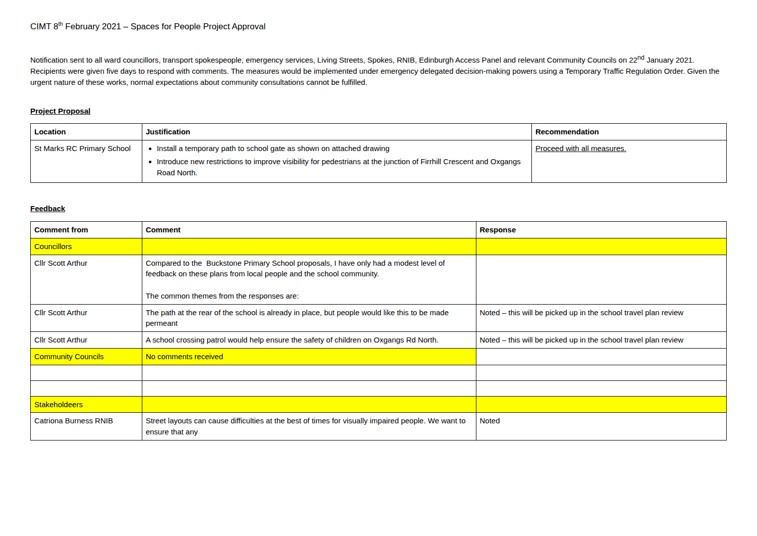CIMT 8th February 2021 – Spaces for People Project Approval
Notification sent to all ward councillors, transport spokespeople, emergency services, Living Streets, Spokes, RNIB, Edinburgh Access Panel and relevant Community Councils on 22nd January 2021. Recipients were given five days to respond with comments. The measures would be implemented under emergency delegated decision-making powers using a Temporary Traffic Regulation Order. Given the urgent nature of these works, normal expectations about community consultations cannot be fulfilled.
Project Proposal
| Location | Justification | Recommendation |
| --- | --- | --- |
| St Marks RC Primary School | Install a temporary path to school gate as shown on attached drawing Introduce new restrictions to improve visibility for pedestrians at the junction of Firrhill Crescent and Oxgangs Road North. | Proceed with all measures. |
Feedback
| Comment from | Comment | Response |
| --- | --- | --- |
| Councillors | | |
| Cllr Scott Arthur | Compared to the Buckstone Primary School proposals, I have only had a modest level of feedback on these plans from local people and the school community. The common themes from the responses are: | |
| Cllr Scott Arthur | The path at the rear of the school is already in place, but people would like this to be made permeant | Noted – this will be picked up in the school travel plan review |
| Cllr Scott Arthur | A school crossing patrol would help ensure the safety of children on Oxgangs Rd North. | Noted – this will be picked up in the school travel plan review |
| Community Councils | No comments received | |
| Stakeholdeers | | |
| Catriona Burness RNIB | Street layouts can cause difficulties at the best of times for visually impaired people. We want to ensure that any | Noted |